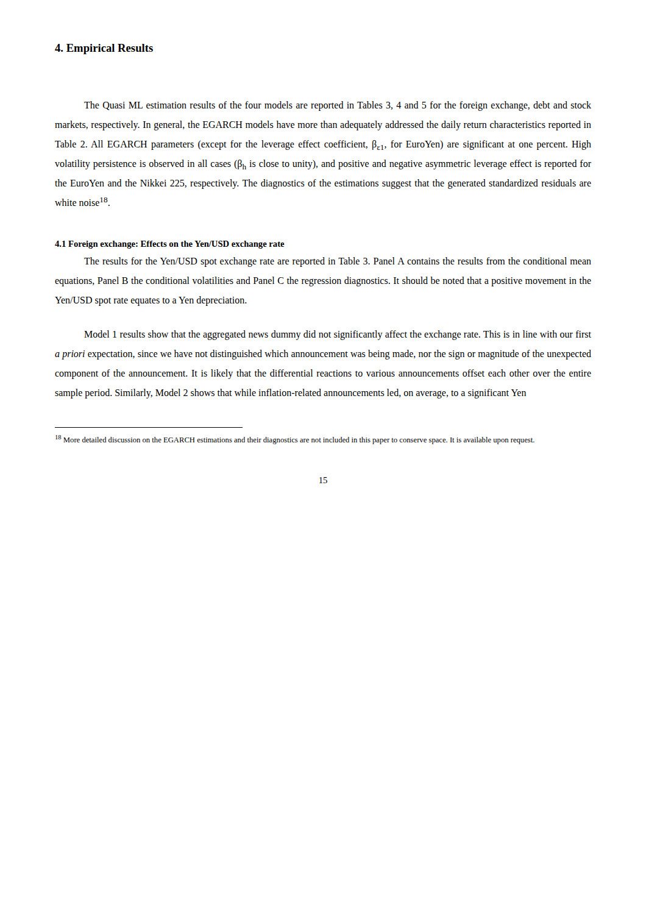4. Empirical Results
The Quasi ML estimation results of the four models are reported in Tables 3, 4 and 5 for the foreign exchange, debt and stock markets, respectively. In general, the EGARCH models have more than adequately addressed the daily return characteristics reported in Table 2. All EGARCH parameters (except for the leverage effect coefficient, βε1, for EuroYen) are significant at one percent. High volatility persistence is observed in all cases (βh is close to unity), and positive and negative asymmetric leverage effect is reported for the EuroYen and the Nikkei 225, respectively. The diagnostics of the estimations suggest that the generated standardized residuals are white noise18.
4.1 Foreign exchange: Effects on the Yen/USD exchange rate
The results for the Yen/USD spot exchange rate are reported in Table 3. Panel A contains the results from the conditional mean equations, Panel B the conditional volatilities and Panel C the regression diagnostics. It should be noted that a positive movement in the Yen/USD spot rate equates to a Yen depreciation.
Model 1 results show that the aggregated news dummy did not significantly affect the exchange rate. This is in line with our first a priori expectation, since we have not distinguished which announcement was being made, nor the sign or magnitude of the unexpected component of the announcement. It is likely that the differential reactions to various announcements offset each other over the entire sample period. Similarly, Model 2 shows that while inflation-related announcements led, on average, to a significant Yen
18 More detailed discussion on the EGARCH estimations and their diagnostics are not included in this paper to conserve space. It is available upon request.
15